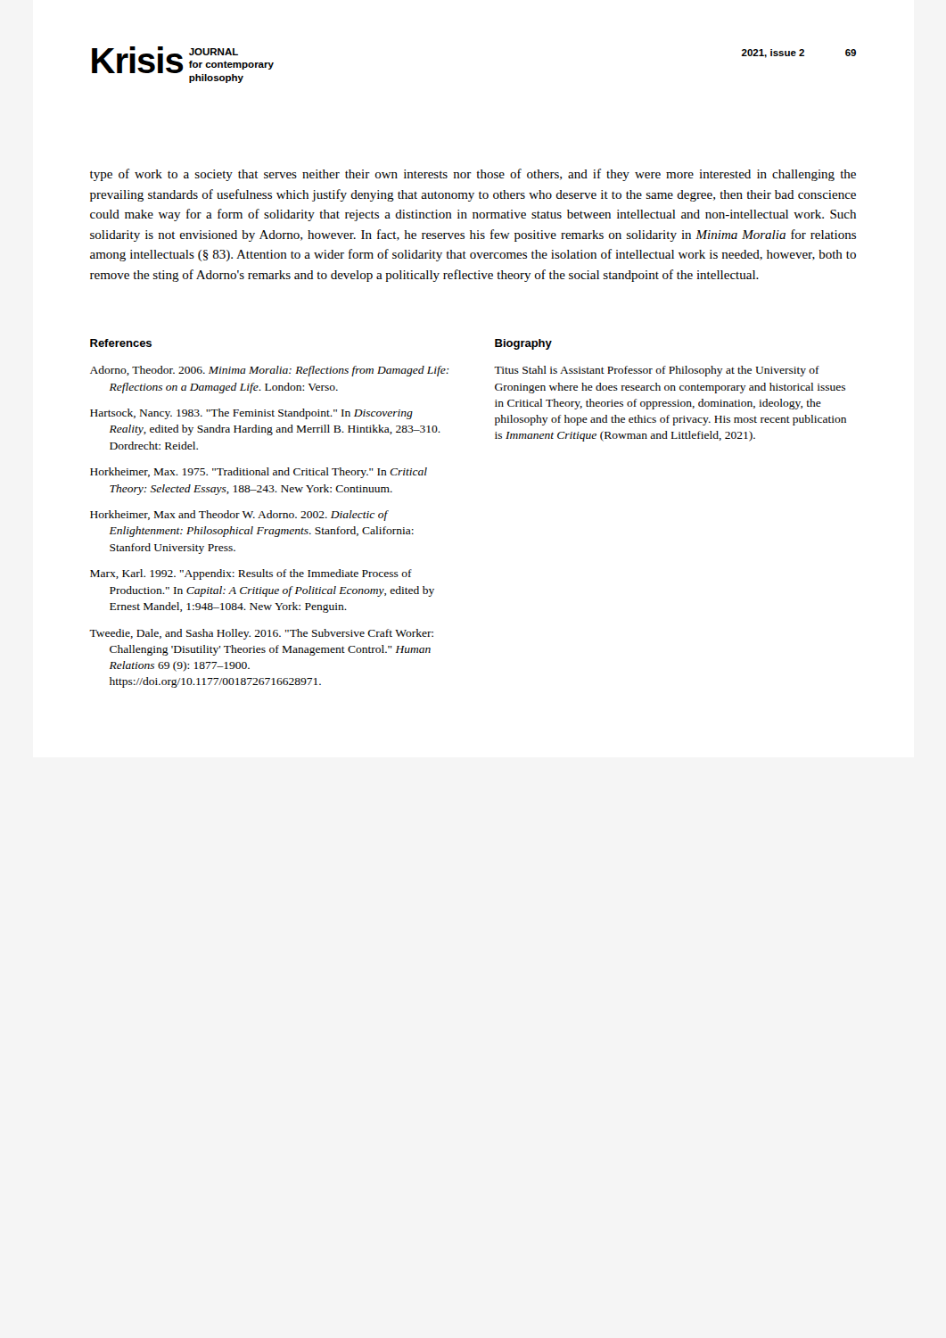Krisis
JOURNAL
for contemporary
philosophy
2021, issue 2 69
type of work to a society that serves neither their own interests nor those of others, and if they were more interested in challenging the prevailing standards of usefulness which justify denying that autonomy to others who deserve it to the same degree, then their bad conscience could make way for a form of solidarity that rejects a distinction in normative status between intellectual and non-intellectual work. Such solidarity is not envisioned by Adorno, however. In fact, he reserves his few positive remarks on solidarity in Minima Moralia for relations among intellectuals (§ 83). Attention to a wider form of solidarity that overcomes the isolation of intellectual work is needed, however, both to remove the sting of Adorno's remarks and to develop a politically reflective theory of the social standpoint of the intellectual.
References
Adorno, Theodor. 2006. Minima Moralia: Reflections from Damaged Life: Reflections on a Damaged Life. London: Verso.
Hartsock, Nancy. 1983. "The Feminist Standpoint." In Discovering Reality, edited by Sandra Harding and Merrill B. Hintikka, 283–310. Dordrecht: Reidel.
Horkheimer, Max. 1975. "Traditional and Critical Theory." In Critical Theory: Selected Essays, 188–243. New York: Continuum.
Horkheimer, Max and Theodor W. Adorno. 2002. Dialectic of Enlightenment: Philosophical Fragments. Stanford, California: Stanford University Press.
Marx, Karl. 1992. "Appendix: Results of the Immediate Process of Production." In Capital: A Critique of Political Economy, edited by Ernest Mandel, 1:948–1084. New York: Penguin.
Tweedie, Dale, and Sasha Holley. 2016. "The Subversive Craft Worker: Challenging 'Disutility' Theories of Management Control." Human Relations 69 (9): 1877–1900. https://doi.org/10.1177/0018726716628971.
Biography
Titus Stahl is Assistant Professor of Philosophy at the University of Groningen where he does research on contemporary and historical issues in Critical Theory, theories of oppression, domination, ideology, the philosophy of hope and the ethics of privacy. His most recent publication is Immanent Critique (Rowman and Littlefield, 2021).